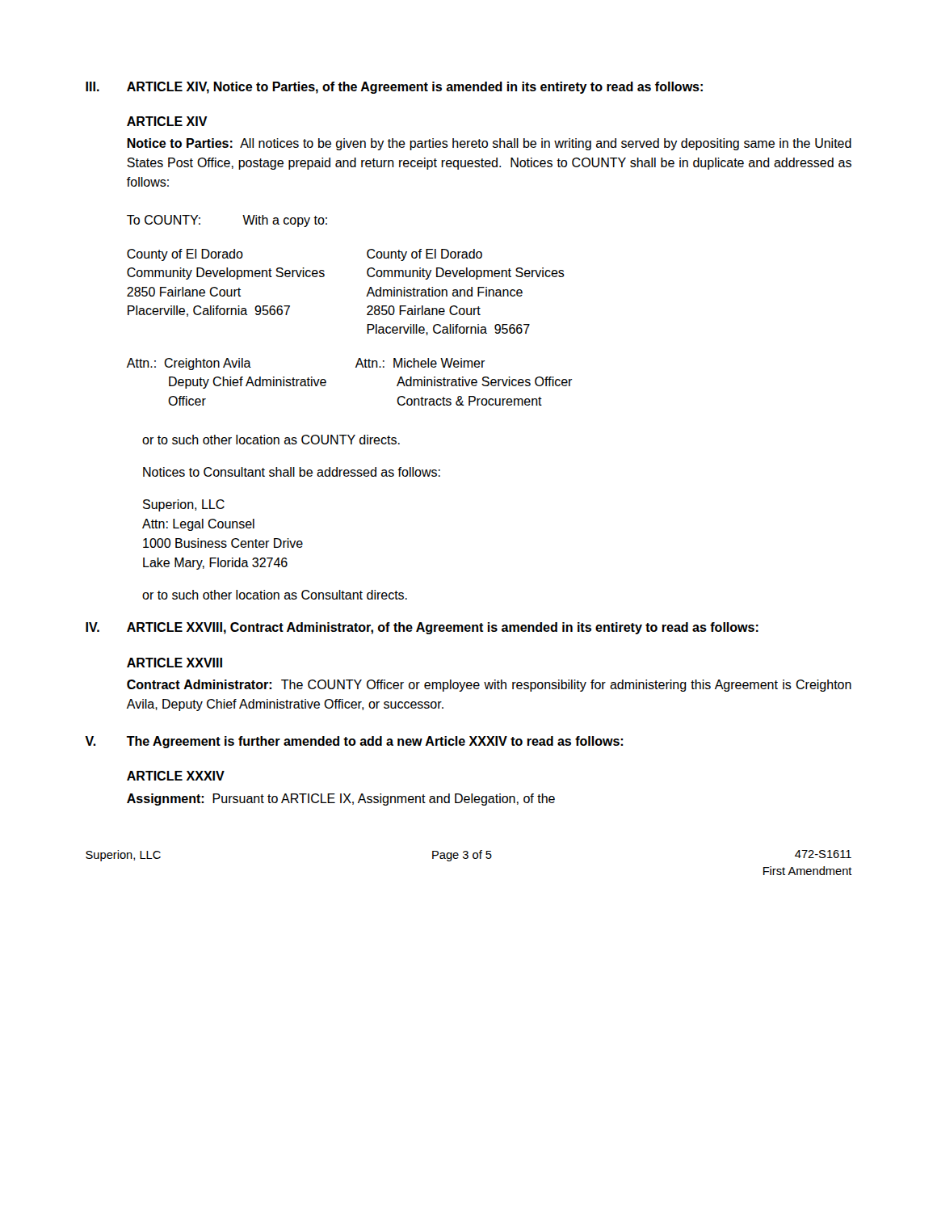III.
ARTICLE XIV, Notice to Parties, of the Agreement is amended in its entirety to read as follows:
ARTICLE XIV
Notice to Parties: All notices to be given by the parties hereto shall be in writing and served by depositing same in the United States Post Office, postage prepaid and return receipt requested. Notices to COUNTY shall be in duplicate and addressed as follows:
| To COUNTY: | With a copy to: |
| County of El Dorado Community Development Services 2850 Fairlane Court Placerville, California 95667 | County of El Dorado Community Development Services Administration and Finance 2850 Fairlane Court Placerville, California 95667 |
| Attn.: Creighton Avila Deputy Chief Administrative Officer | Attn.: Michele Weimer Administrative Services Officer Contracts & Procurement |
or to such other location as COUNTY directs.
Notices to Consultant shall be addressed as follows:
Superion, LLC
Attn: Legal Counsel
1000 Business Center Drive
Lake Mary, Florida 32746
or to such other location as Consultant directs.
IV.
ARTICLE XXVIII, Contract Administrator, of the Agreement is amended in its entirety to read as follows:
ARTICLE XXVIII
Contract Administrator: The COUNTY Officer or employee with responsibility for administering this Agreement is Creighton Avila, Deputy Chief Administrative Officer, or successor.
V.
The Agreement is further amended to add a new Article XXXIV to read as follows:
ARTICLE XXXIV
Assignment: Pursuant to ARTICLE IX, Assignment and Delegation, of the
Superion, LLC
Page 3 of 5
472-S1611
First Amendment